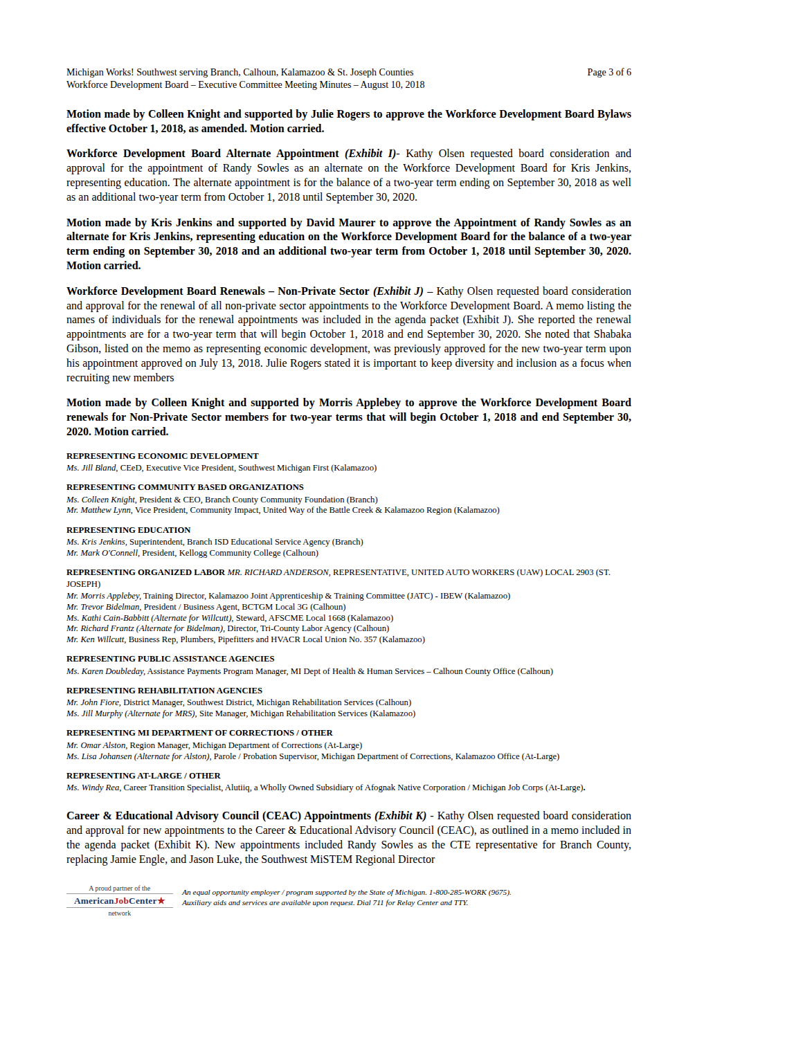Michigan Works! Southwest serving Branch, Calhoun, Kalamazoo & St. Joseph Counties
Workforce Development Board – Executive Committee Meeting Minutes – August 10, 2018
Page 3 of 6
Motion made by Colleen Knight and supported by Julie Rogers to approve the Workforce Development Board Bylaws effective October 1, 2018, as amended. Motion carried.
Workforce Development Board Alternate Appointment (Exhibit I)- Kathy Olsen requested board consideration and approval for the appointment of Randy Sowles as an alternate on the Workforce Development Board for Kris Jenkins, representing education. The alternate appointment is for the balance of a two-year term ending on September 30, 2018 as well as an additional two-year term from October 1, 2018 until September 30, 2020.
Motion made by Kris Jenkins and supported by David Maurer to approve the Appointment of Randy Sowles as an alternate for Kris Jenkins, representing education on the Workforce Development Board for the balance of a two-year term ending on September 30, 2018 and an additional two-year term from October 1, 2018 until September 30, 2020. Motion carried.
Workforce Development Board Renewals – Non-Private Sector (Exhibit J) – Kathy Olsen requested board consideration and approval for the renewal of all non-private sector appointments to the Workforce Development Board. A memo listing the names of individuals for the renewal appointments was included in the agenda packet (Exhibit J). She reported the renewal appointments are for a two-year term that will begin October 1, 2018 and end September 30, 2020. She noted that Shabaka Gibson, listed on the memo as representing economic development, was previously approved for the new two-year term upon his appointment approved on July 13, 2018. Julie Rogers stated it is important to keep diversity and inclusion as a focus when recruiting new members
Motion made by Colleen Knight and supported by Morris Applebey to approve the Workforce Development Board renewals for Non-Private Sector members for two-year terms that will begin October 1, 2018 and end September 30, 2020. Motion carried.
Representing Economic Development
Ms. Jill Bland, CEeD, Executive Vice President, Southwest Michigan First (Kalamazoo)
Representing Community Based Organizations
Ms. Colleen Knight, President & CEO, Branch County Community Foundation (Branch)
Mr. Matthew Lynn, Vice President, Community Impact, United Way of the Battle Creek & Kalamazoo Region (Kalamazoo)
Representing Education
Ms. Kris Jenkins, Superintendent, Branch ISD Educational Service Agency (Branch)
Mr. Mark O'Connell, President, Kellogg Community College (Calhoun)
Representing Organized Labor Mr. Richard Anderson, Representative, United Auto Workers (UAW) Local 2903 (St. Joseph)
Mr. Morris Applebey, Training Director, Kalamazoo Joint Apprenticeship & Training Committee (JATC) - IBEW (Kalamazoo)
Mr. Trevor Bidelman, President / Business Agent, BCTGM Local 3G (Calhoun)
Ms. Kathi Cain-Babbitt (Alternate for Willcutt), Steward, AFSCME Local 1668 (Kalamazoo)
Mr. Richard Frantz (Alternate for Bidelman), Director, Tri-County Labor Agency (Calhoun)
Mr. Ken Willcutt, Business Rep, Plumbers, Pipefitters and HVACR Local Union No. 357 (Kalamazoo)
Representing Public Assistance Agencies
Ms. Karen Doubleday, Assistance Payments Program Manager, MI Dept of Health & Human Services – Calhoun County Office (Calhoun)
Representing Rehabilitation Agencies
Mr. John Fiore, District Manager, Southwest District, Michigan Rehabilitation Services (Calhoun)
Ms. Jill Murphy (Alternate for MRS), Site Manager, Michigan Rehabilitation Services (Kalamazoo)
Representing MI Department of Corrections / Other
Mr. Omar Alston, Region Manager, Michigan Department of Corrections (At-Large)
Ms. Lisa Johansen (Alternate for Alston), Parole / Probation Supervisor, Michigan Department of Corrections, Kalamazoo Office (At-Large)
Representing At-Large / Other
Ms. Windy Rea, Career Transition Specialist, Alutiiq, a Wholly Owned Subsidiary of Afognak Native Corporation / Michigan Job Corps (At-Large).
Career & Educational Advisory Council (CEAC) Appointments (Exhibit K) - Kathy Olsen requested board consideration and approval for new appointments to the Career & Educational Advisory Council (CEAC), as outlined in a memo included in the agenda packet (Exhibit K). New appointments included Randy Sowles as the CTE representative for Branch County, replacing Jamie Engle, and Jason Luke, the Southwest MiSTEM Regional Director
A proud partner of the
AmericanJob Center★
network
An equal opportunity employer / program supported by the State of Michigan. 1-800-285-WORK (9675).
Auxiliary aids and services are available upon request. Dial 711 for Relay Center and TTY.